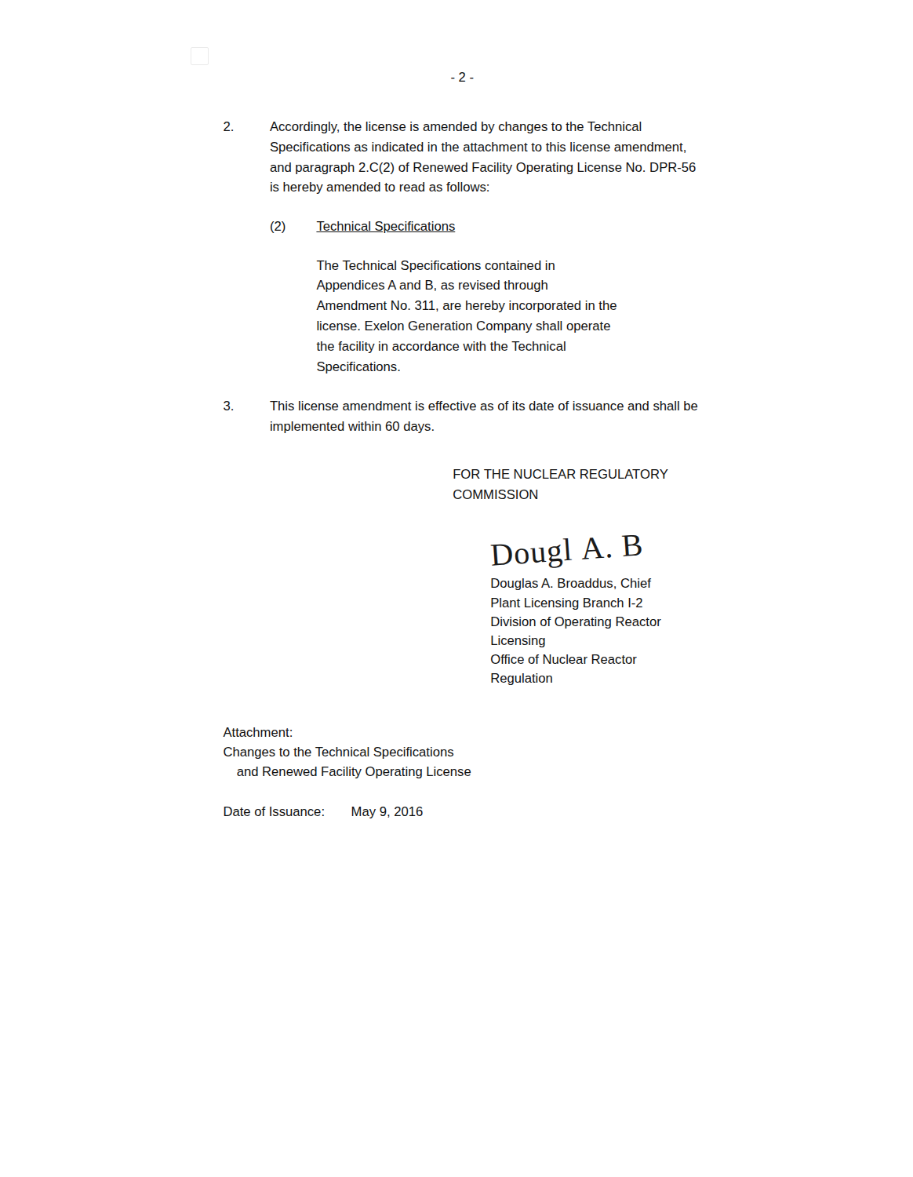- 2 -
2. Accordingly, the license is amended by changes to the Technical Specifications as indicated in the attachment to this license amendment, and paragraph 2.C(2) of Renewed Facility Operating License No. DPR-56 is hereby amended to read as follows:
(2) Technical Specifications
The Technical Specifications contained in Appendices A and B, as revised through Amendment No. 311, are hereby incorporated in the license. Exelon Generation Company shall operate the facility in accordance with the Technical Specifications.
3. This license amendment is effective as of its date of issuance and shall be implemented within 60 days.
FOR THE NUCLEAR REGULATORY COMMISSION
Dougl A. B
Douglas A. Broaddus, Chief
Plant Licensing Branch I-2
Division of Operating Reactor Licensing
Office of Nuclear Reactor Regulation
Attachment:
Changes to the Technical Specifications
and Renewed Facility Operating License
Date of Issuance: May 9, 2016